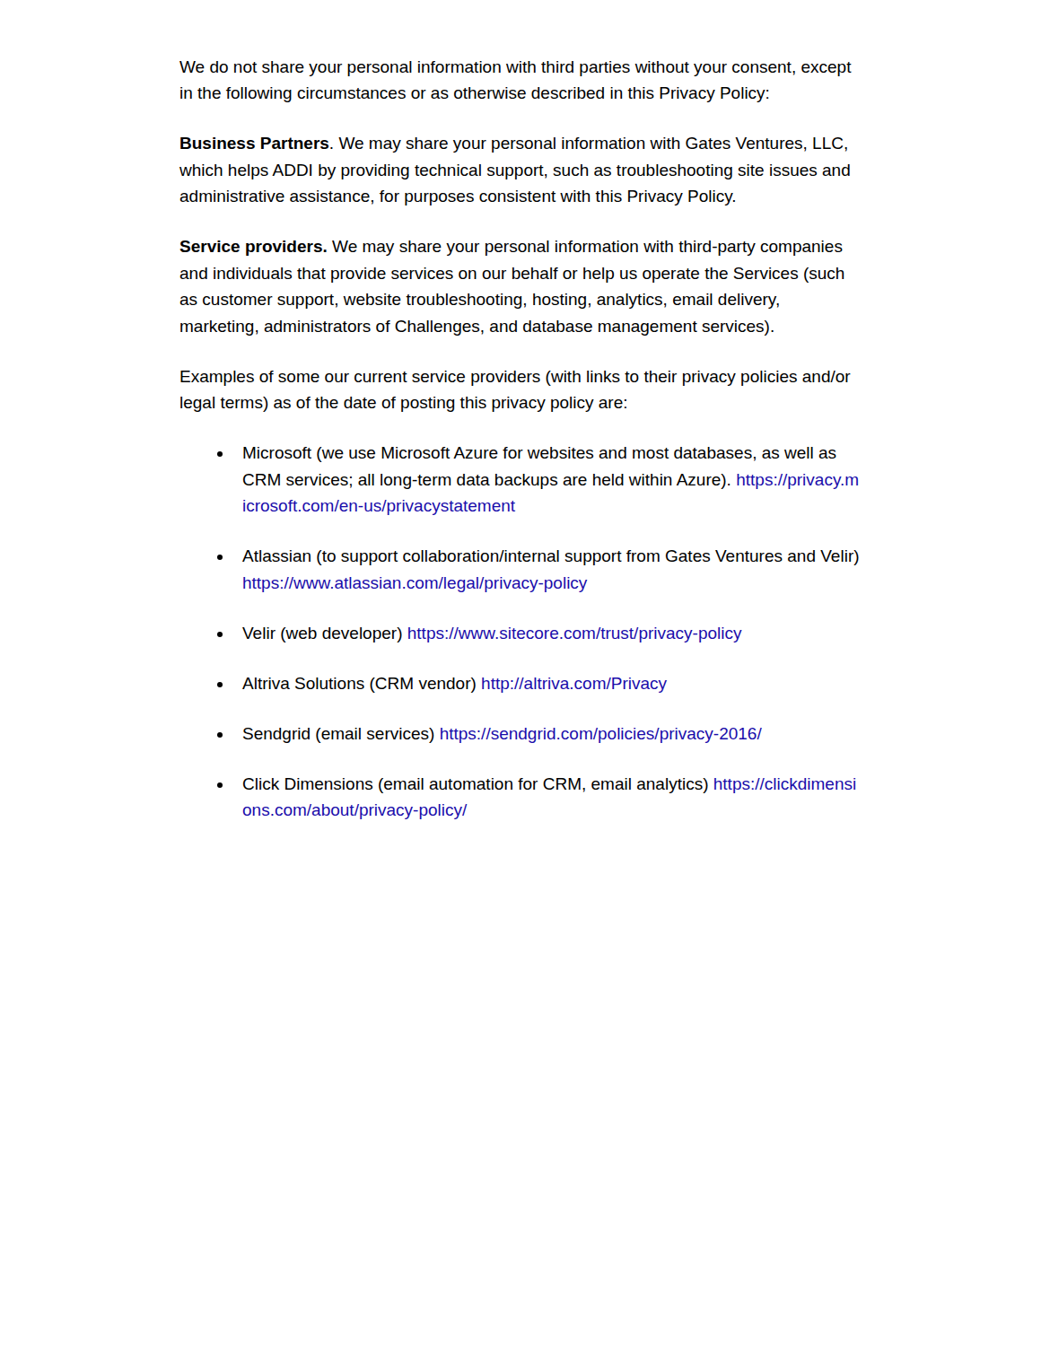We do not share your personal information with third parties without your consent, except in the following circumstances or as otherwise described in this Privacy Policy:
Business Partners. We may share your personal information with Gates Ventures, LLC, which helps ADDI by providing technical support, such as troubleshooting site issues and administrative assistance, for purposes consistent with this Privacy Policy.
Service providers. We may share your personal information with third-party companies and individuals that provide services on our behalf or help us operate the Services (such as customer support, website troubleshooting, hosting, analytics, email delivery, marketing, administrators of Challenges, and database management services).
Examples of some our current service providers (with links to their privacy policies and/or legal terms) as of the date of posting this privacy policy are:
Microsoft (we use Microsoft Azure for websites and most databases, as well as CRM services; all long-term data backups are held within Azure). https://privacy.microsoft.com/en-us/privacystatement
Atlassian (to support collaboration/internal support from Gates Ventures and Velir) https://www.atlassian.com/legal/privacy-policy
Velir (web developer) https://www.sitecore.com/trust/privacy-policy
Altriva Solutions (CRM vendor) http://altriva.com/Privacy
Sendgrid (email services) https://sendgrid.com/policies/privacy-2016/
Click Dimensions (email automation for CRM, email analytics) https://clickdimensions.com/about/privacy-policy/